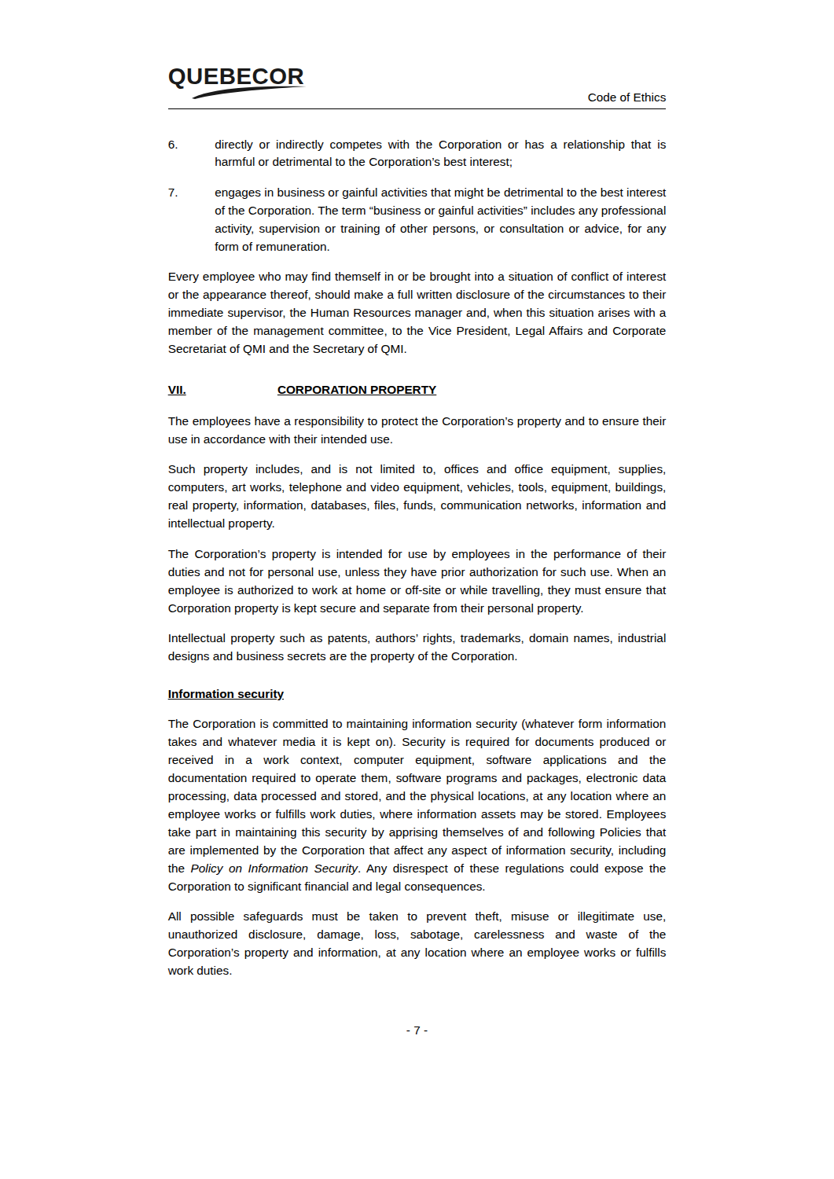QUEBECOR
Code of Ethics
6.
directly or indirectly competes with the Corporation or has a relationship that is harmful or detrimental to the Corporation’s best interest;
7.
engages in business or gainful activities that might be detrimental to the best interest of the Corporation. The term “business or gainful activities” includes any professional activity, supervision or training of other persons, or consultation or advice, for any form of remuneration.
Every employee who may find themself in or be brought into a situation of conflict of interest or the appearance thereof, should make a full written disclosure of the circumstances to their immediate supervisor, the Human Resources manager and, when this situation arises with a member of the management committee, to the Vice President, Legal Affairs and Corporate Secretariat of QMI and the Secretary of QMI.
VII. CORPORATION PROPERTY
The employees have a responsibility to protect the Corporation’s property and to ensure their use in accordance with their intended use.
Such property includes, and is not limited to, offices and office equipment, supplies, computers, art works, telephone and video equipment, vehicles, tools, equipment, buildings, real property, information, databases, files, funds, communication networks, information and intellectual property.
The Corporation’s property is intended for use by employees in the performance of their duties and not for personal use, unless they have prior authorization for such use. When an employee is authorized to work at home or off-site or while travelling, they must ensure that Corporation property is kept secure and separate from their personal property.
Intellectual property such as patents, authors’ rights, trademarks, domain names, industrial designs and business secrets are the property of the Corporation.
Information security
The Corporation is committed to maintaining information security (whatever form information takes and whatever media it is kept on). Security is required for documents produced or received in a work context, computer equipment, software applications and the documentation required to operate them, software programs and packages, electronic data processing, data processed and stored, and the physical locations, at any location where an employee works or fulfills work duties, where information assets may be stored. Employees take part in maintaining this security by apprising themselves of and following Policies that are implemented by the Corporation that affect any aspect of information security, including the Policy on Information Security. Any disrespect of these regulations could expose the Corporation to significant financial and legal consequences.
All possible safeguards must be taken to prevent theft, misuse or illegitimate use, unauthorized disclosure, damage, loss, sabotage, carelessness and waste of the Corporation’s property and information, at any location where an employee works or fulfills work duties.
- 7 -